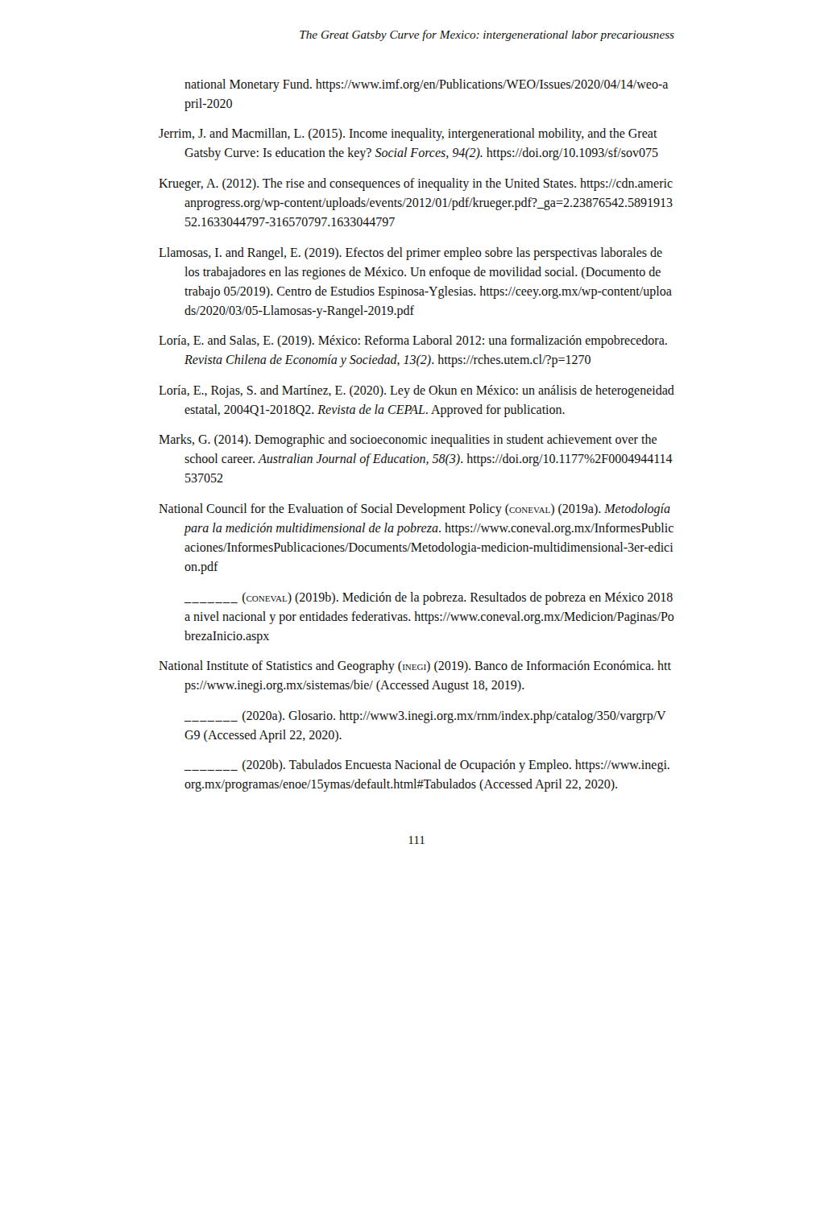The Great Gatsby Curve for Mexico: intergenerational labor precariousness
national Monetary Fund. https://www.imf.org/en/Publications/WEO/Issues/2020/04/14/weo-april-2020
Jerrim, J. and Macmillan, L. (2015). Income inequality, intergenerational mobility, and the Great Gatsby Curve: Is education the key? Social Forces, 94(2). https://doi.org/10.1093/sf/sov075
Krueger, A. (2012). The rise and consequences of inequality in the United States. https://cdn.americanprogress.org/wp-content/uploads/events/2012/01/pdf/krueger.pdf?_ga=2.23876542.589191352.1633044797-316570797.1633044797
Llamosas, I. and Rangel, E. (2019). Efectos del primer empleo sobre las perspectivas laborales de los trabajadores en las regiones de México. Un enfoque de movilidad social. (Documento de trabajo 05/2019). Centro de Estudios Espinosa-Yglesias. https://ceey.org.mx/wp-content/uploads/2020/03/05-Llamosas-y-Rangel-2019.pdf
Loría, E. and Salas, E. (2019). México: Reforma Laboral 2012: una formalización empobrecedora. Revista Chilena de Economía y Sociedad, 13(2). https://rches.utem.cl/?p=1270
Loría, E., Rojas, S. and Martínez, E. (2020). Ley de Okun en México: un análisis de heterogeneidad estatal, 2004Q1-2018Q2. Revista de la CEPAL. Approved for publication.
Marks, G. (2014). Demographic and socioeconomic inequalities in student achievement over the school career. Australian Journal of Education, 58(3). https://doi.org/10.1177%2F0004944114537052
National Council for the Evaluation of Social Development Policy (coneval) (2019a). Metodología para la medición multidimensional de la pobreza. https://www.coneval.org.mx/InformesPublicaciones/InformesPublicaciones/Documents/Metodologia-medicion-multidimensional-3er-edicion.pdf
_______ (coneval) (2019b). Medición de la pobreza. Resultados de pobreza en México 2018 a nivel nacional y por entidades federativas. https://www.coneval.org.mx/Medicion/Paginas/PobrezaInicio.aspx
National Institute of Statistics and Geography (inegi) (2019). Banco de Información Económica. https://www.inegi.org.mx/sistemas/bie/ (Accessed August 18, 2019).
_______ (2020a). Glosario. http://www3.inegi.org.mx/rnm/index.php/catalog/350/vargrp/VG9 (Accessed April 22, 2020).
_______ (2020b). Tabulados Encuesta Nacional de Ocupación y Empleo. https://www.inegi.org.mx/programas/enoe/15ymas/default.html#Tabulados (Accessed April 22, 2020).
111